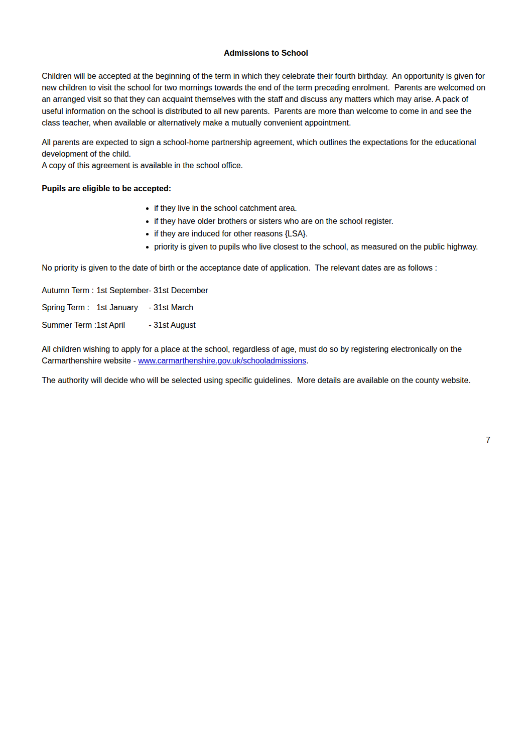Admissions to School
Children will be accepted at the beginning of the term in which they celebrate their fourth birthday. An opportunity is given for new children to visit the school for two mornings towards the end of the term preceding enrolment. Parents are welcomed on an arranged visit so that they can acquaint themselves with the staff and discuss any matters which may arise. A pack of useful information on the school is distributed to all new parents. Parents are more than welcome to come in and see the class teacher, when available or alternatively make a mutually convenient appointment.
All parents are expected to sign a school-home partnership agreement, which outlines the expectations for the educational development of the child.
A copy of this agreement is available in the school office.
Pupils are eligible to be accepted:
if they live in the school catchment area.
if they have older brothers or sisters who are on the school register.
if they are induced for other reasons {LSA}.
priority is given to pupils who live closest to the school, as measured on the public highway.
No priority is given to the date of birth or the acceptance date of application. The relevant dates are as follows :
| Autumn Term : | 1st September | - 31st December |
| Spring Term : | 1st January | - 31st March |
| Summer Term : | 1st April | - 31st August |
All children wishing to apply for a place at the school, regardless of age, must do so by registering electronically on the Carmarthenshire website - www.carmarthenshire.gov.uk/schooladmissions.
The authority will decide who will be selected using specific guidelines. More details are available on the county website.
7